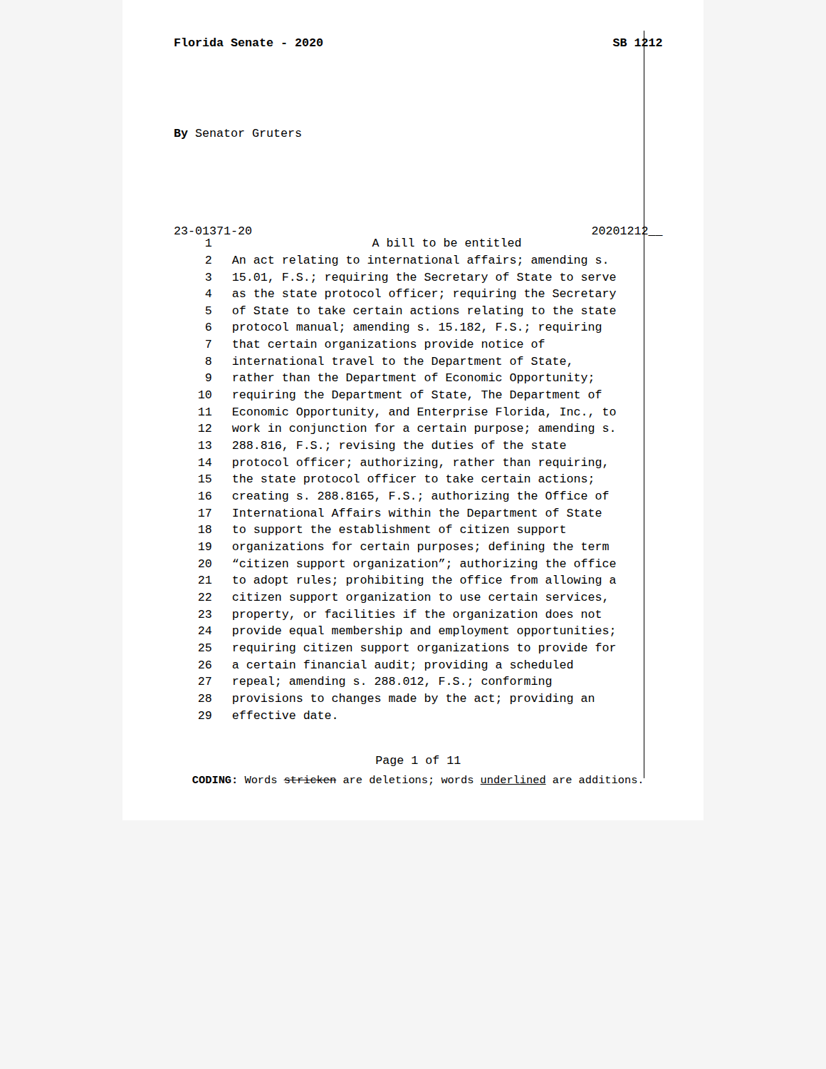Florida Senate - 2020 SB 1212
By Senator Gruters
23-01371-20 20201212__
| 1 | A bill to be entitled |
| 2 | An act relating to international affairs; amending s. |
| 3 | 15.01, F.S.; requiring the Secretary of State to serve |
| 4 | as the state protocol officer; requiring the Secretary |
| 5 | of State to take certain actions relating to the state |
| 6 | protocol manual; amending s. 15.182, F.S.; requiring |
| 7 | that certain organizations provide notice of |
| 8 | international travel to the Department of State, |
| 9 | rather than the Department of Economic Opportunity; |
| 10 | requiring the Department of State, The Department of |
| 11 | Economic Opportunity, and Enterprise Florida, Inc., to |
| 12 | work in conjunction for a certain purpose; amending s. |
| 13 | 288.816, F.S.; revising the duties of the state |
| 14 | protocol officer; authorizing, rather than requiring, |
| 15 | the state protocol officer to take certain actions; |
| 16 | creating s. 288.8165, F.S.; authorizing the Office of |
| 17 | International Affairs within the Department of State |
| 18 | to support the establishment of citizen support |
| 19 | organizations for certain purposes; defining the term |
| 20 | “citizen support organization”; authorizing the office |
| 21 | to adopt rules; prohibiting the office from allowing a |
| 22 | citizen support organization to use certain services, |
| 23 | property, or facilities if the organization does not |
| 24 | provide equal membership and employment opportunities; |
| 25 | requiring citizen support organizations to provide for |
| 26 | a certain financial audit; providing a scheduled |
| 27 | repeal; amending s. 288.012, F.S.; conforming |
| 28 | provisions to changes made by the act; providing an |
| 29 | effective date. |
Page 1 of 11
CODING: Words stricken are deletions; words underlined are additions.